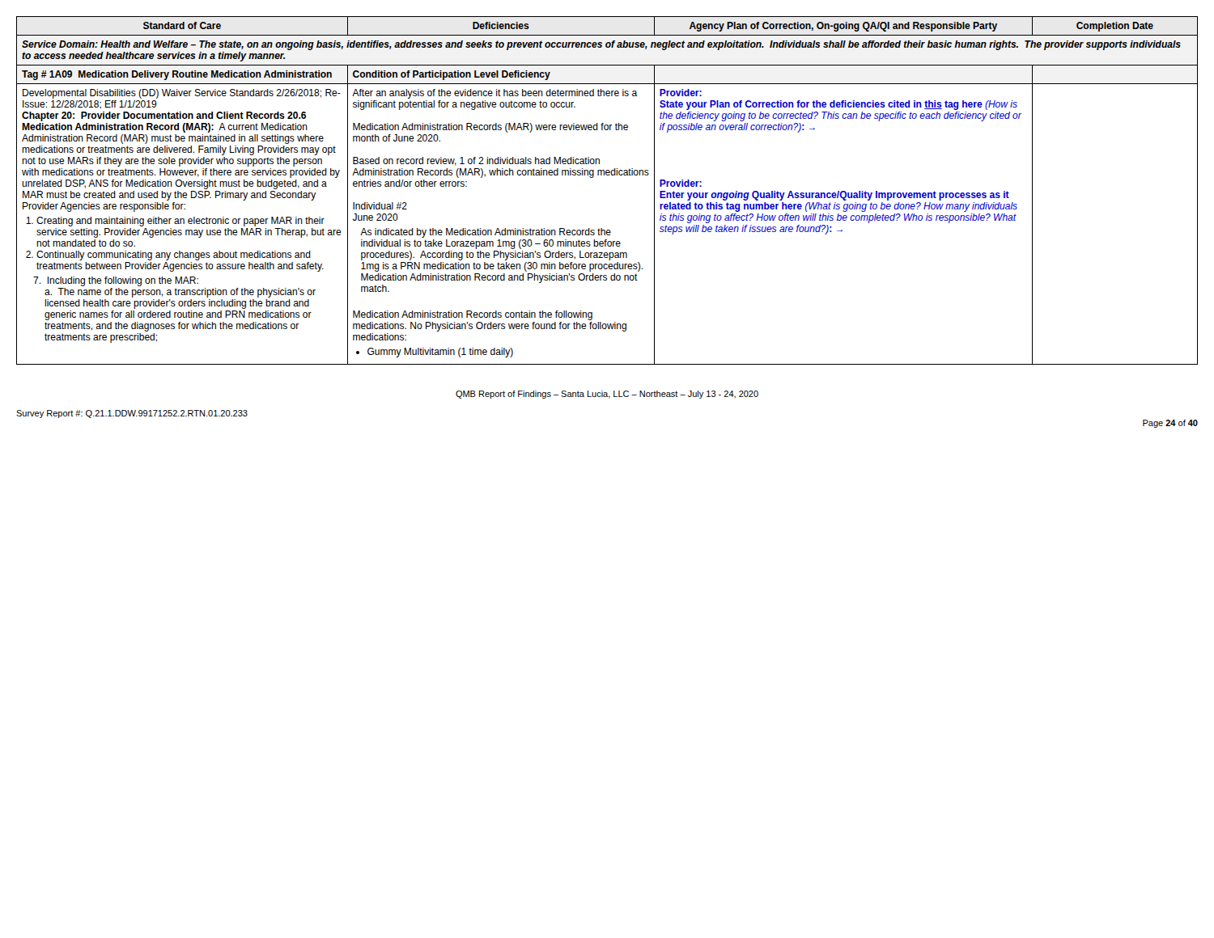| Standard of Care | Deficiencies | Agency Plan of Correction, On-going QA/QI and Responsible Party | Completion Date |
| --- | --- | --- | --- |
| Service Domain: Health and Welfare – The state, on an ongoing basis, identifies, addresses and seeks to prevent occurrences of abuse, neglect and exploitation. Individuals shall be afforded their basic human rights. The provider supports individuals to access needed healthcare services in a timely manner. |
| Tag # 1A09 Medication Delivery Routine Medication Administration | Condition of Participation Level Deficiency | | |
| Developmental Disabilities (DD) Waiver Service Standards 2/26/2018; Re-Issue: 12/28/2018; Eff 1/1/2019 Chapter 20: Provider Documentation and Client Records 20.6 Medication Administration Record (MAR): A current Medication Administration Record (MAR) must be maintained in all settings where medications or treatments are delivered. Family Living Providers may opt not to use MARs if they are the sole provider who supports the person with medications or treatments. However, if there are services provided by unrelated DSP, ANS for Medication Oversight must be budgeted, and a MAR must be created and used by the DSP. Primary and Secondary Provider Agencies are responsible for: Creating and maintaining either an electronic or paper MAR in their service setting. Provider Agencies may use the MAR in Therap, but are not mandated to do so. Continually communicating any changes about medications and treatments between Provider Agencies to assure health and safety. 7. Including the following on the MAR: a. The name of the person, a transcription of the physician's or licensed health care provider's orders including the brand and generic names for all ordered routine and PRN medications or treatments, and the diagnoses for which the medications or treatments are prescribed; | After an analysis of the evidence it has been determined there is a significant potential for a negative outcome to occur. Medication Administration Records (MAR) were reviewed for the month of June 2020. Based on record review, 1 of 2 individuals had Medication Administration Records (MAR), which contained missing medications entries and/or other errors: Individual #2 June 2020 As indicated by the Medication Administration Records the individual is to take Lorazepam 1mg (30 – 60 minutes before procedures). According to the Physician's Orders, Lorazepam 1mg is a PRN medication to be taken (30 min before procedures). Medication Administration Record and Physician's Orders do not match. Medication Administration Records contain the following medications. No Physician's Orders were found for the following medications: Gummy Multivitamin (1 time daily) | Provider: State your Plan of Correction for the deficiencies cited in this tag here (How is the deficiency going to be corrected? This can be specific to each deficiency cited or if possible an overall correction?) : → Provider: Enter your ongoing Quality Assurance/Quality Improvement processes as it related to this tag number here (What is going to be done? How many individuals is this going to affect? How often will this be completed? Who is responsible? What steps will be taken if issues are found?) : → | |
QMB Report of Findings – Santa Lucia, LLC – Northeast – July 13 - 24, 2020
Survey Report #: Q.21.1.DDW.99171252.2.RTN.01.20.233
Page 24 of 40